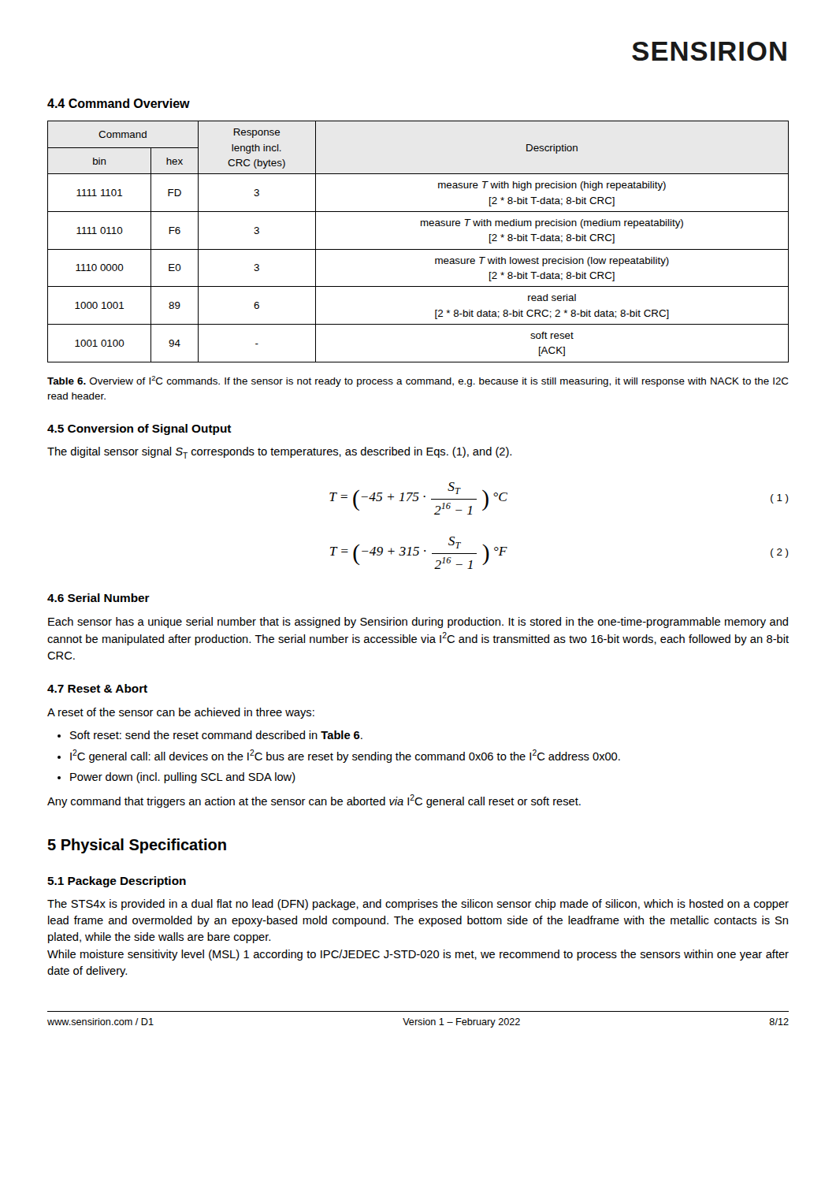SENSIRION
4.4 Command Overview
| Command | Response length incl. CRC (bytes) | Description |
| --- | --- | --- |
| bin | hex |
| 1111 1101 | FD | 3 | measure T with high precision (high repeatability) [2 * 8-bit T-data; 8-bit CRC] |
| 1111 0110 | F6 | 3 | measure T with medium precision (medium repeatability) [2 * 8-bit T-data; 8-bit CRC] |
| 1110 0000 | E0 | 3 | measure T with lowest precision (low repeatability) [2 * 8-bit T-data; 8-bit CRC] |
| 1000 1001 | 89 | 6 | read serial [2 * 8-bit data; 8-bit CRC; 2 * 8-bit data; 8-bit CRC] |
| 1001 0100 | 94 | - | soft reset [ACK] |
Table 6. Overview of I2C commands. If the sensor is not ready to process a command, e.g. because it is still measuring, it will response with NACK to the I2C read header.
4.5 Conversion of Signal Output
The digital sensor signal ST corresponds to temperatures, as described in Eqs. (1), and (2).
T = (−45 + 175 · ST 216 − 1 ) °C ( 1 )
T = (−49 + 315 · ST 216 − 1 ) °F ( 2 )
4.6 Serial Number
Each sensor has a unique serial number that is assigned by Sensirion during production. It is stored in the one-time-programmable memory and cannot be manipulated after production. The serial number is accessible via I2C and is transmitted as two 16-bit words, each followed by an 8-bit CRC.
4.7 Reset & Abort
A reset of the sensor can be achieved in three ways:
Soft reset: send the reset command described in Table 6.
I2C general call: all devices on the I2C bus are reset by sending the command 0x06 to the I2C address 0x00.
Power down (incl. pulling SCL and SDA low)
Any command that triggers an action at the sensor can be aborted via I2C general call reset or soft reset.
5 Physical Specification
5.1 Package Description
The STS4x is provided in a dual flat no lead (DFN) package, and comprises the silicon sensor chip made of silicon, which is hosted on a copper lead frame and overmolded by an epoxy-based mold compound. The exposed bottom side of the leadframe with the metallic contacts is Sn plated, while the side walls are bare copper.
While moisture sensitivity level (MSL) 1 according to IPC/JEDEC J-STD-020 is met, we recommend to process the sensors within one year after date of delivery.
www.sensirion.com / D1 Version 1 – February 2022 8/12